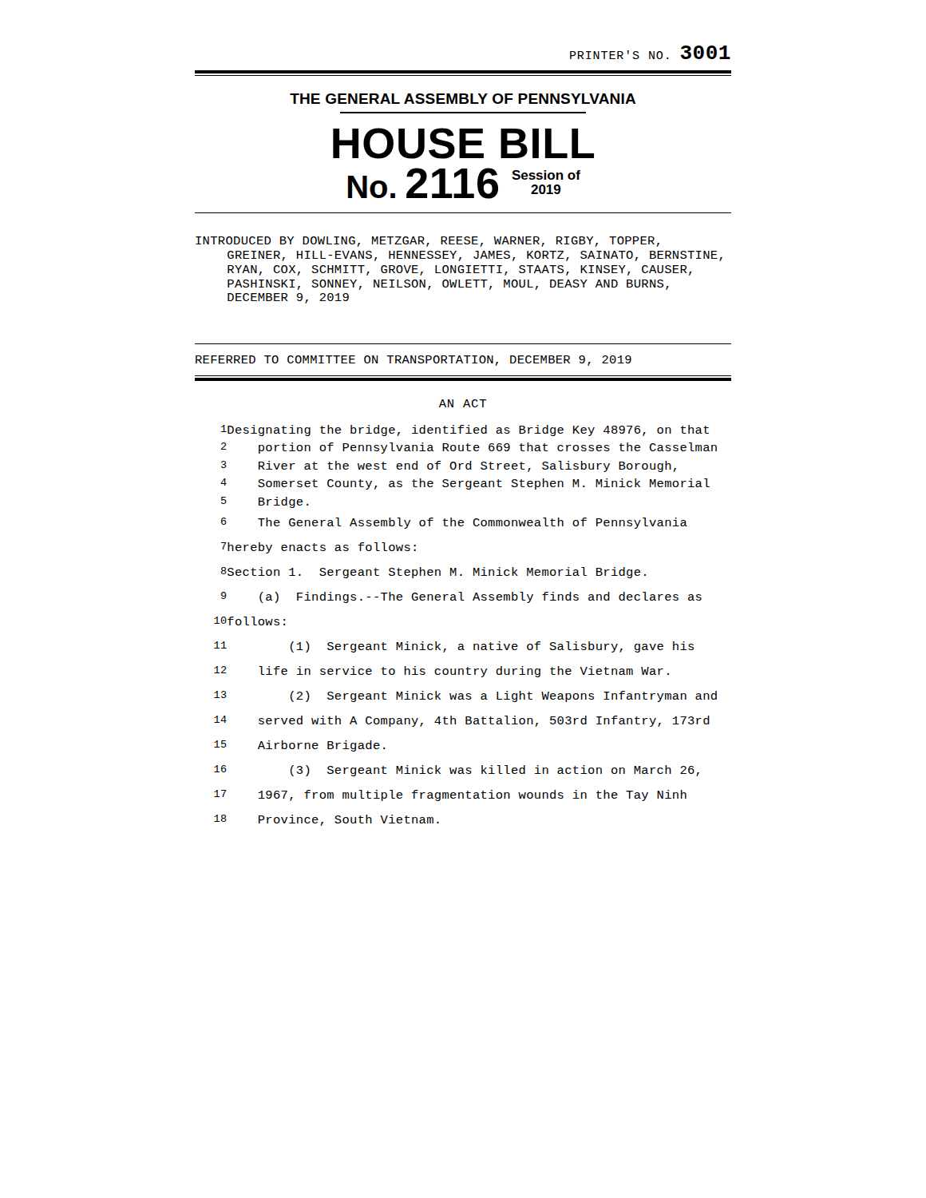PRINTER'S NO. 3001
THE GENERAL ASSEMBLY OF PENNSYLVANIA
HOUSE BILL
No. 2116 Session of 2019
INTRODUCED BY DOWLING, METZGAR, REESE, WARNER, RIGBY, TOPPER, GREINER, HILL-EVANS, HENNESSEY, JAMES, KORTZ, SAINATO, BERNSTINE, RYAN, COX, SCHMITT, GROVE, LONGIETTI, STAATS, KINSEY, CAUSER, PASHINSKI, SONNEY, NEILSON, OWLETT, MOUL, DEASY AND BURNS, DECEMBER 9, 2019
REFERRED TO COMMITTEE ON TRANSPORTATION, DECEMBER 9, 2019
AN ACT
| 1 | Designating the bridge, identified as Bridge Key 48976, on that |
| 2 | portion of Pennsylvania Route 669 that crosses the Casselman |
| 3 | River at the west end of Ord Street, Salisbury Borough, |
| 4 | Somerset County, as the Sergeant Stephen M. Minick Memorial |
| 5 | Bridge. |
| 6 | The General Assembly of the Commonwealth of Pennsylvania |
| 7 | hereby enacts as follows: |
| 8 | Section 1. Sergeant Stephen M. Minick Memorial Bridge. |
| 9 | (a) Findings.--The General Assembly finds and declares as |
| 10 | follows: |
| 11 | (1) Sergeant Minick, a native of Salisbury, gave his |
| 12 | life in service to his country during the Vietnam War. |
| 13 | (2) Sergeant Minick was a Light Weapons Infantryman and |
| 14 | served with A Company, 4th Battalion, 503rd Infantry, 173rd |
| 15 | Airborne Brigade. |
| 16 | (3) Sergeant Minick was killed in action on March 26, |
| 17 | 1967, from multiple fragmentation wounds in the Tay Ninh |
| 18 | Province, South Vietnam. |